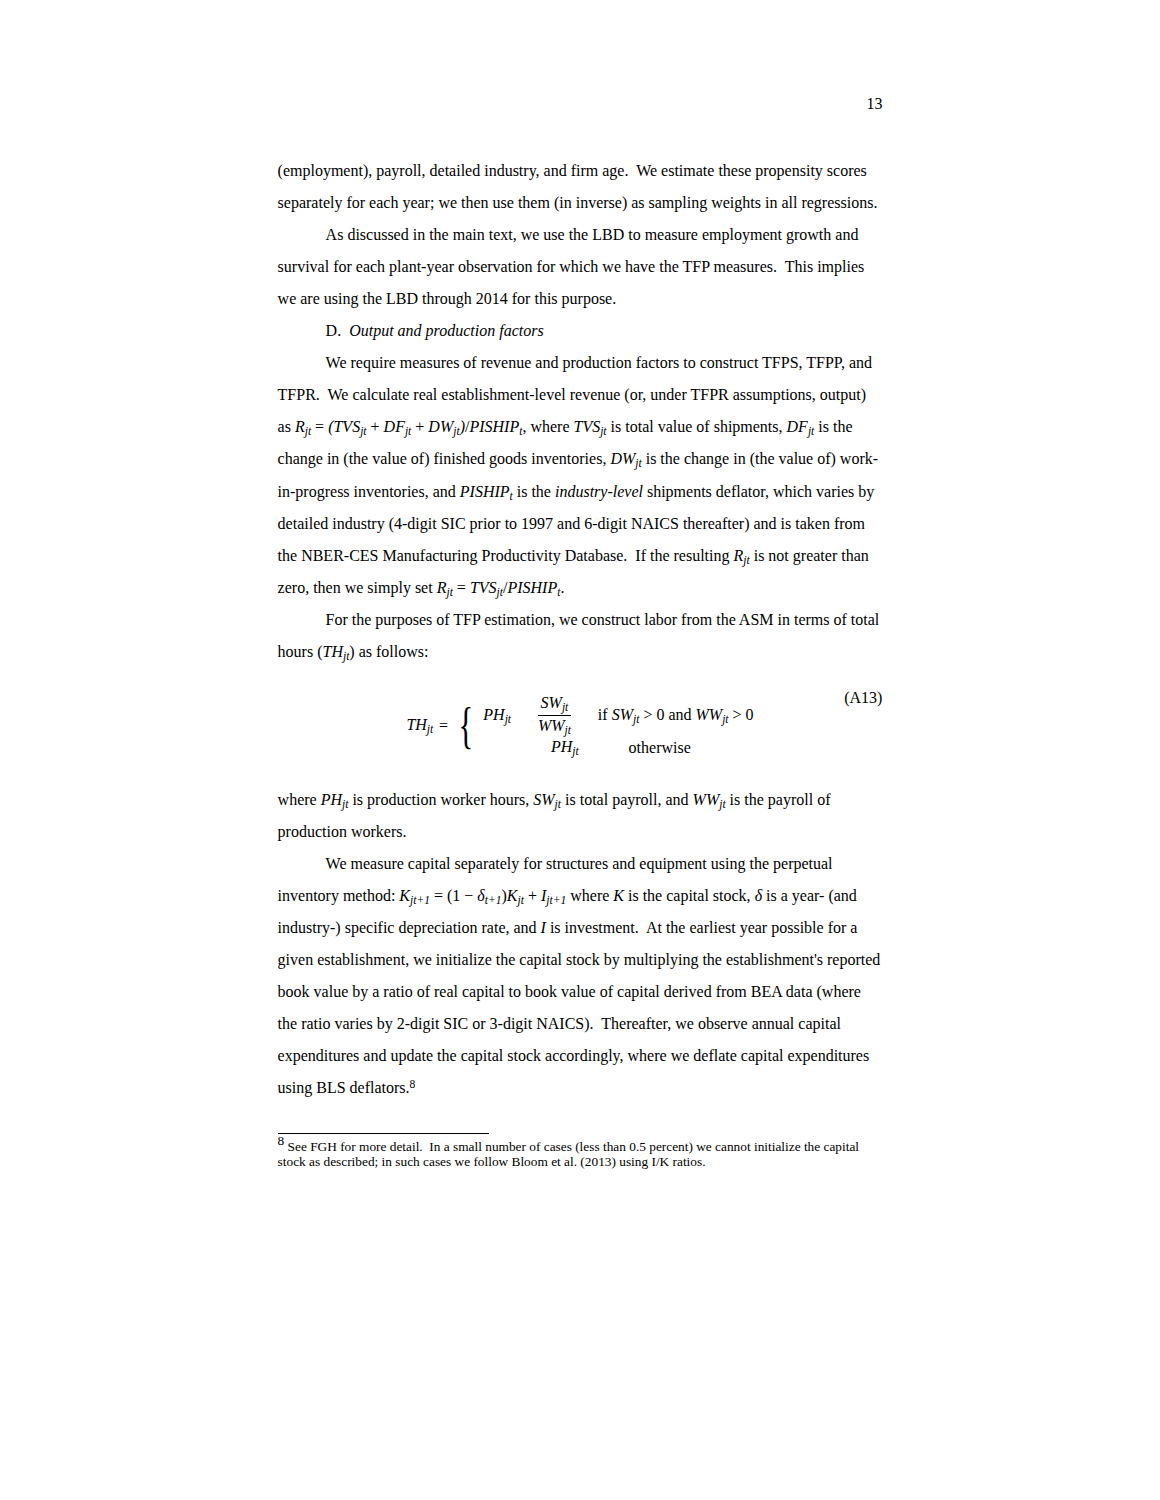13
(employment), payroll, detailed industry, and firm age. We estimate these propensity scores separately for each year; we then use them (in inverse) as sampling weights in all regressions.
As discussed in the main text, we use the LBD to measure employment growth and survival for each plant-year observation for which we have the TFP measures. This implies we are using the LBD through 2014 for this purpose.
D. Output and production factors
We require measures of revenue and production factors to construct TFPS, TFPP, and TFPR. We calculate real establishment-level revenue (or, under TFPR assumptions, output) as Rjt = (TVSjt + DFjt + DWjt)/PISHIPt, where TVSjt is total value of shipments, DFjt is the change in (the value of) finished goods inventories, DWjt is the change in (the value of) work-in-progress inventories, and PISHIPt is the industry-level shipments deflator, which varies by detailed industry (4-digit SIC prior to 1997 and 6-digit NAICS thereafter) and is taken from the NBER-CES Manufacturing Productivity Database. If the resulting Rjt is not greater than zero, then we simply set Rjt = TVSjt/PISHIPt.
For the purposes of TFP estimation, we construct labor from the ASM in terms of total hours (THjt) as follows:
(A13) THjt = { PHjt SWjt WWjt if SWjt > 0 and WWjt > 0 PHjt otherwise
where PHjt is production worker hours, SWjt is total payroll, and WWjt is the payroll of production workers.
We measure capital separately for structures and equipment using the perpetual inventory method: Kjt+1 = (1 − δt+1)Kjt + Ijt+1 where K is the capital stock, δ is a year- (and industry-) specific depreciation rate, and I is investment. At the earliest year possible for a given establishment, we initialize the capital stock by multiplying the establishment's reported book value by a ratio of real capital to book value of capital derived from BEA data (where the ratio varies by 2-digit SIC or 3-digit NAICS). Thereafter, we observe annual capital expenditures and update the capital stock accordingly, where we deflate capital expenditures using BLS deflators.8
8 See FGH for more detail. In a small number of cases (less than 0.5 percent) we cannot initialize the capital stock as described; in such cases we follow Bloom et al. (2013) using I/K ratios.